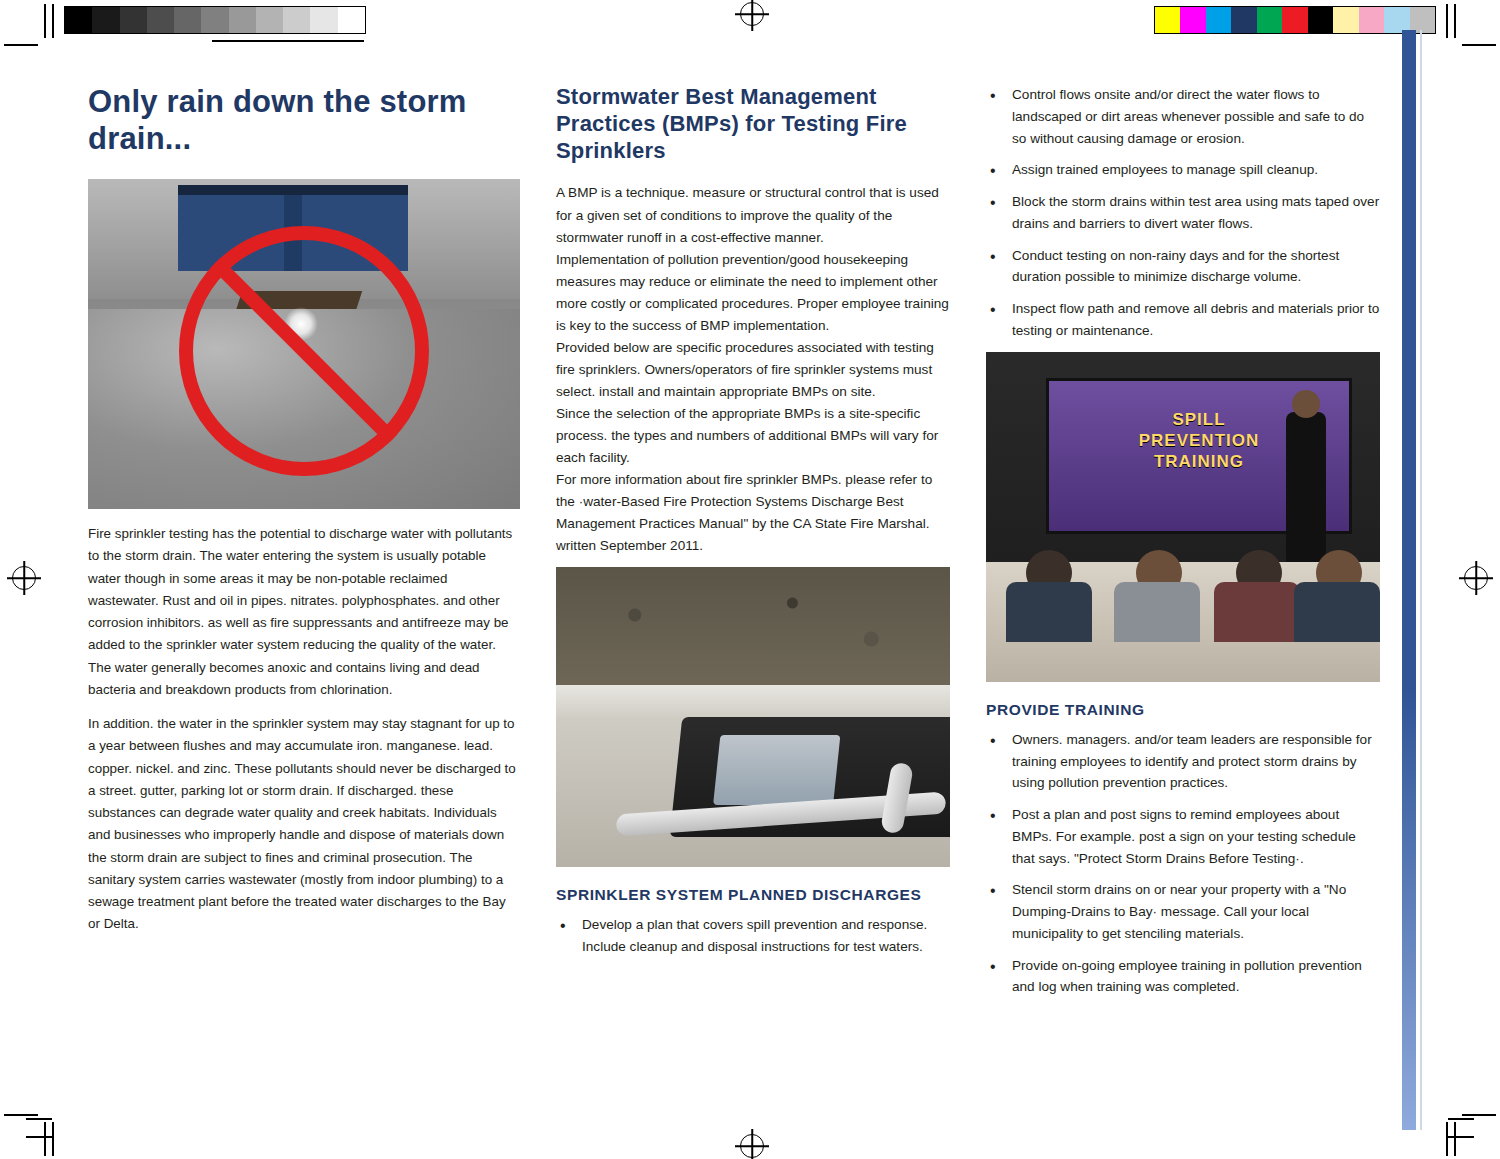Only rain down the storm drain...
Fire sprinkler testing has the potential to discharge water with pollutants to the storm drain. The water entering the system is usually potable water though in some areas it may be non-potable reclaimed wastewater. Rust and oil in pipes. nitrates. polyphosphates. and other corrosion inhibitors. as well as fire suppressants and antifreeze may be added to the sprinkler water system reducing the quality of the water. The water generally becomes anoxic and contains living and dead bacteria and breakdown products from chlorination.
In addition. the water in the sprinkler system may stay stagnant for up to a year between flushes and may accumulate iron. manganese. lead. copper. nickel. and zinc. These pollutants should never be discharged to a street. gutter, parking lot or storm drain. If discharged. these substances can degrade water quality and creek habitats. Individuals and businesses who improperly handle and dispose of materials down the storm drain are subject to fines and criminal prosecution. The sanitary system carries wastewater (mostly from indoor plumbing) to a sewage treatment plant before the treated water discharges to the Bay or Delta.
Stormwater Best Management Practices (BMPs) for Testing Fire Sprinklers
A BMP is a technique. measure or structural control that is used for a given set of conditions to improve the quality of the stormwater runoff in a cost-effective manner.
Implementation of pollution prevention/good housekeeping measures may reduce or eliminate the need to implement other more costly or complicated procedures. Proper employee training is key to the success of BMP implementation.
Provided below are specific procedures associated with testing fire sprinklers. Owners/operators of fire sprinkler systems must select. install and maintain appropriate BMPs on site.
Since the selection of the appropriate BMPs is a site-specific process. the types and numbers of additional BMPs will vary for each facility.
For more information about fire sprinkler BMPs. please refer to the ·water-Based Fire Protection Systems Discharge Best Management Practices Manual" by the CA State Fire Marshal. written September 2011.
Sprinkler System Planned Discharges
Develop a plan that covers spill prevention and response. Include cleanup and disposal instructions for test waters.
Control flows onsite and/or direct the water flows to landscaped or dirt areas whenever possible and safe to do so without causing damage or erosion.
Assign trained employees to manage spill cleanup.
Block the storm drains within test area using mats taped over drains and barriers to divert water flows.
Conduct testing on non-rainy days and for the shortest duration possible to minimize discharge volume.
Inspect flow path and remove all debris and materials prior to testing or maintenance.
SPILL
PREVENTION
TRAINING
Provide Training
Owners. managers. and/or team leaders are responsible for training employees to identify and protect storm drains by using pollution prevention practices.
Post a plan and post signs to remind employees about BMPs. For example. post a sign on your testing schedule that says. "Protect Storm Drains Before Testing·.
Stencil storm drains on or near your property with a "No Dumping-Drains to Bay· message. Call your local municipality to get stenciling materials.
Provide on-going employee training in pollution prevention and log when training was completed.